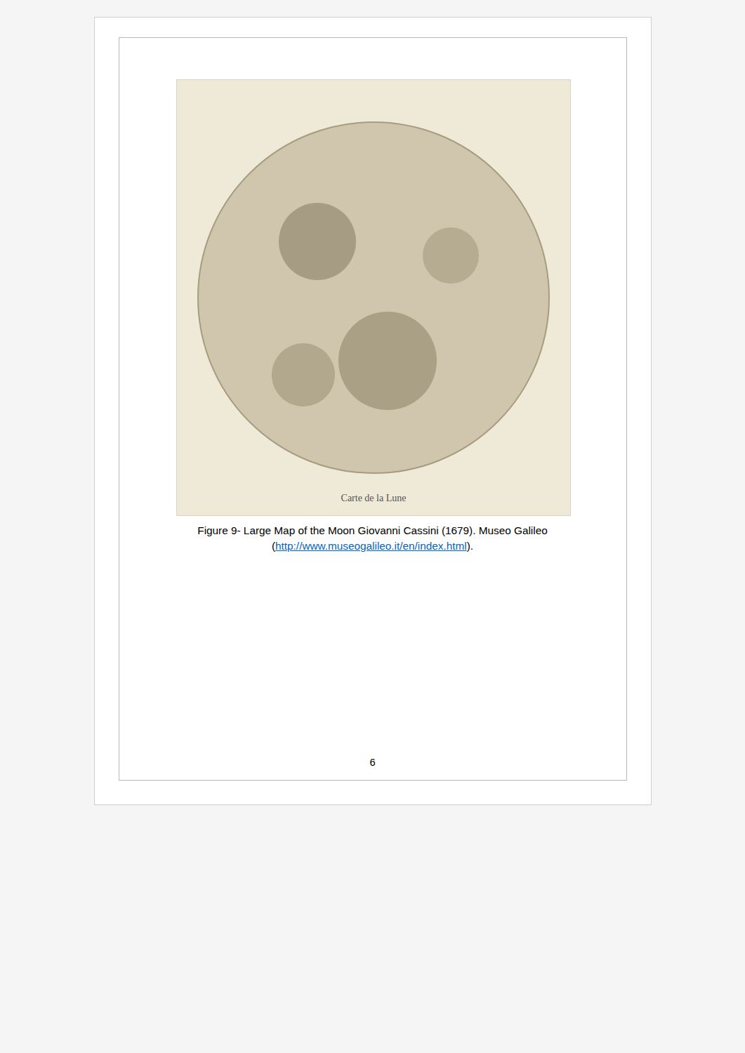Figure 9- Large Map of the Moon Giovanni Cassini (1679). Museo Galileo
(http://www.museogalileo.it/en/index.html).
6